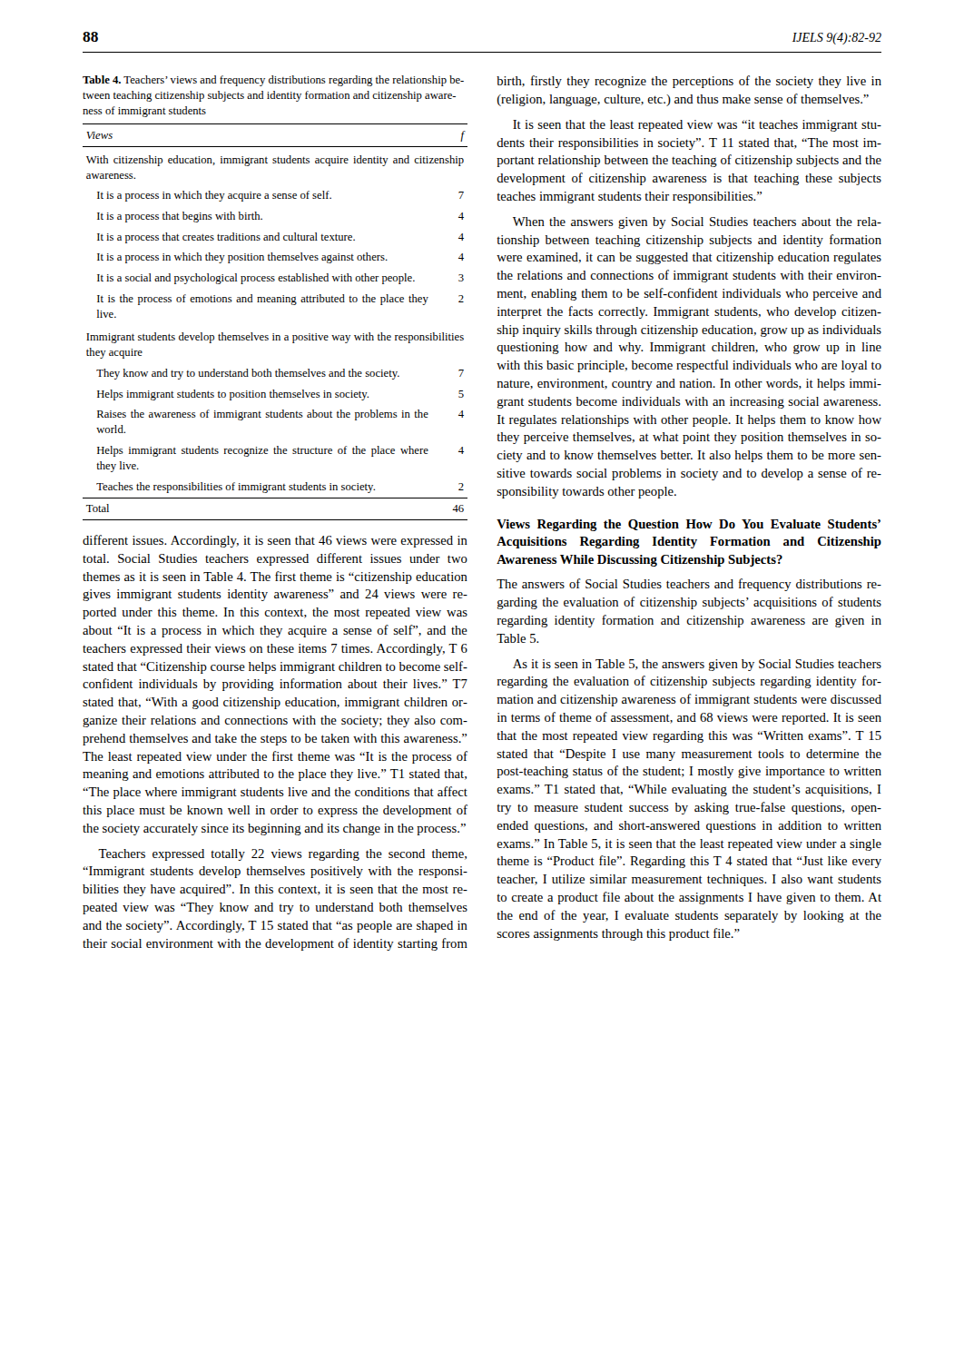88 IJELS 9(4):82-92
Table 4. Teachers’ views and frequency distributions regarding the relationship between teaching citizenship subjects and identity formation and citizenship awareness of immigrant students
| Views | f |
| --- | --- |
| With citizenship education, immigrant students acquire identity and citizenship awareness. |
| It is a process in which they acquire a sense of self. | 7 |
| It is a process that begins with birth. | 4 |
| It is a process that creates traditions and cultural texture. | 4 |
| It is a process in which they position themselves against others. | 4 |
| It is a social and psychological process established with other people. | 3 |
| It is the process of emotions and meaning attributed to the place they live. | 2 |
| Immigrant students develop themselves in a positive way with the responsibilities they acquire |
| They know and try to understand both themselves and the society. | 7 |
| Helps immigrant students to position themselves in society. | 5 |
| Raises the awareness of immigrant students about the problems in the world. | 4 |
| Helps immigrant students recognize the structure of the place where they live. | 4 |
| Teaches the responsibilities of immigrant students in society. | 2 |
| Total | 46 |
different issues. Accordingly, it is seen that 46 views were expressed in total. Social Studies teachers expressed different issues under two themes as it is seen in Table 4. The first theme is “citizenship education gives immigrant students identity awareness” and 24 views were reported under this theme. In this context, the most repeated view was about “It is a process in which they acquire a sense of self”, and the teachers expressed their views on these items 7 times. Accordingly, T 6 stated that “Citizenship course helps immigrant children to become self-confident individuals by providing information about their lives.” T7 stated that, “With a good citizenship education, immigrant children organize their relations and connections with the society; they also comprehend themselves and take the steps to be taken with this awareness.” The least repeated view under the first theme was “It is the process of meaning and emotions attributed to the place they live.” T1 stated that, “The place where immigrant students live and the conditions that affect this place must be known well in order to express the development of the society accurately since its beginning and its change in the process.”
Teachers expressed totally 22 views regarding the second theme, “Immigrant students develop themselves positively with the responsibilities they have acquired”. In this context, it is seen that the most repeated view was “They know and try to understand both themselves and the society”. Accordingly, T 15 stated that “as people are shaped in their social environment with the development of identity starting from birth, firstly they recognize the perceptions of the society they live in (religion, language, culture, etc.) and thus make sense of themselves.”
It is seen that the least repeated view was “it teaches immigrant students their responsibilities in society”. T 11 stated that, “The most important relationship between the teaching of citizenship subjects and the development of citizenship awareness is that teaching these subjects teaches immigrant students their responsibilities.”
When the answers given by Social Studies teachers about the relationship between teaching citizenship subjects and identity formation were examined, it can be suggested that citizenship education regulates the relations and connections of immigrant students with their environment, enabling them to be self-confident individuals who perceive and interpret the facts correctly. Immigrant students, who develop citizenship inquiry skills through citizenship education, grow up as individuals questioning how and why. Immigrant children, who grow up in line with this basic principle, become respectful individuals who are loyal to nature, environment, country and nation. In other words, it helps immigrant students become individuals with an increasing social awareness. It regulates relationships with other people. It helps them to know how they perceive themselves, at what point they position themselves in society and to know themselves better. It also helps them to be more sensitive towards social problems in society and to develop a sense of responsibility towards other people.
Views Regarding the Question How Do You Evaluate Students’ Acquisitions Regarding Identity Formation and Citizenship Awareness While Discussing Citizenship Subjects?
The answers of Social Studies teachers and frequency distributions regarding the evaluation of citizenship subjects’ acquisitions of students regarding identity formation and citizenship awareness are given in Table 5.
As it is seen in Table 5, the answers given by Social Studies teachers regarding the evaluation of citizenship subjects regarding identity formation and citizenship awareness of immigrant students were discussed in terms of theme of assessment, and 68 views were reported. It is seen that the most repeated view regarding this was “Written exams”. T 15 stated that “Despite I use many measurement tools to determine the post-teaching status of the student; I mostly give importance to written exams.” T1 stated that, “While evaluating the student’s acquisitions, I try to measure student success by asking true-false questions, open-ended questions, and short-answered questions in addition to written exams.” In Table 5, it is seen that the least repeated view under a single theme is “Product file”. Regarding this T 4 stated that “Just like every teacher, I utilize similar measurement techniques. I also want students to create a product file about the assignments I have given to them. At the end of the year, I evaluate students separately by looking at the scores assignments through this product file.”